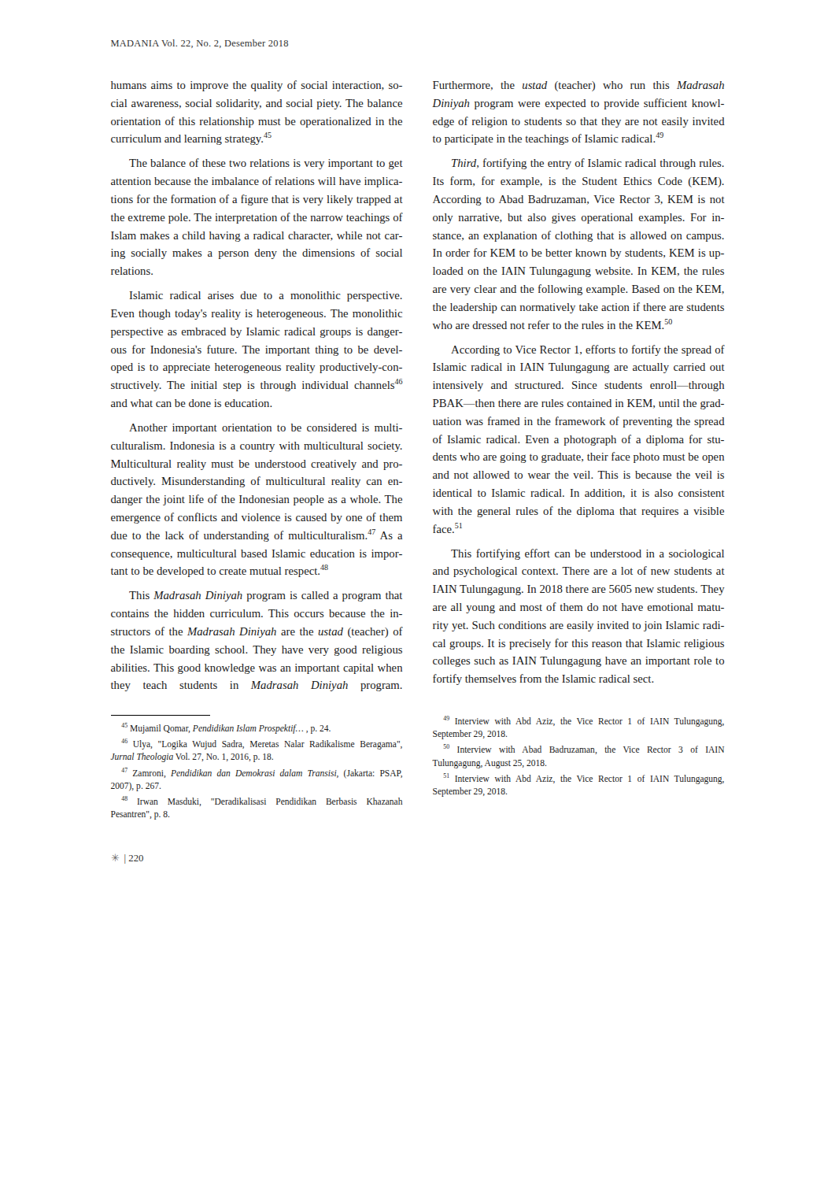MADANIA Vol. 22, No. 2, Desember 2018
humans aims to improve the quality of social interaction, social awareness, social solidarity, and social piety. The balance orientation of this relationship must be operationalized in the curriculum and learning strategy.45
The balance of these two relations is very important to get attention because the imbalance of relations will have implications for the formation of a figure that is very likely trapped at the extreme pole. The interpretation of the narrow teachings of Islam makes a child having a radical character, while not caring socially makes a person deny the dimensions of social relations.
Islamic radical arises due to a monolithic perspective. Even though today's reality is heterogeneous. The monolithic perspective as embraced by Islamic radical groups is dangerous for Indonesia's future. The important thing to be developed is to appreciate heterogeneous reality productively-constructively. The initial step is through individual channels46 and what can be done is education.
Another important orientation to be considered is multiculturalism. Indonesia is a country with multicultural society. Multicultural reality must be understood creatively and productively. Misunderstanding of multicultural reality can endanger the joint life of the Indonesian people as a whole. The emergence of conflicts and violence is caused by one of them due to the lack of understanding of multiculturalism.47 As a consequence, multicultural based Islamic education is important to be developed to create mutual respect.48
This Madrasah Diniyah program is called a program that contains the hidden curriculum. This occurs because the instructors of the Madrasah Diniyah are the ustad (teacher) of the Islamic boarding school. They have very good religious abilities. This good knowledge was an important capital when they teach students in Madrasah Diniyah program. Furthermore, the ustad (teacher) who run this Madrasah Diniyah program were expected to provide sufficient knowledge of religion to students so that they are not easily invited to participate in the teachings of Islamic radical.49
Third, fortifying the entry of Islamic radical through rules. Its form, for example, is the Student Ethics Code (KEM). According to Abad Badruzaman, Vice Rector 3, KEM is not only narrative, but also gives operational examples. For instance, an explanation of clothing that is allowed on campus. In order for KEM to be better known by students, KEM is uploaded on the IAIN Tulungagung website. In KEM, the rules are very clear and the following example. Based on the KEM, the leadership can normatively take action if there are students who are dressed not refer to the rules in the KEM.50
According to Vice Rector 1, efforts to fortify the spread of Islamic radical in IAIN Tulungagung are actually carried out intensively and structured. Since students enroll—through PBAK—then there are rules contained in KEM, until the graduation was framed in the framework of preventing the spread of Islamic radical. Even a photograph of a diploma for students who are going to graduate, their face photo must be open and not allowed to wear the veil. This is because the veil is identical to Islamic radical. In addition, it is also consistent with the general rules of the diploma that requires a visible face.51
This fortifying effort can be understood in a sociological and psychological context. There are a lot of new students at IAIN Tulungagung. In 2018 there are 5605 new students. They are all young and most of them do not have emotional maturity yet. Such conditions are easily invited to join Islamic radical groups. It is precisely for this reason that Islamic religious colleges such as IAIN Tulungagung have an important role to fortify themselves from the Islamic radical sect.
45 Mujamil Qomar, Pendidikan Islam Prospektif… , p. 24.
46 Ulya, "Logika Wujud Sadra, Meretas Nalar Radikalisme Beragama", Jurnal Theologia Vol. 27, No. 1, 2016, p. 18.
47 Zamroni, Pendidikan dan Demokrasi dalam Transisi, (Jakarta: PSAP, 2007), p. 267.
48 Irwan Masduki, "Deradikalisasi Pendidikan Berbasis Khazanah Pesantren", p. 8.
49 Interview with Abd Aziz, the Vice Rector 1 of IAIN Tulungagung, September 29, 2018.
50 Interview with Abad Badruzaman, the Vice Rector 3 of IAIN Tulungagung, August 25, 2018.
51 Interview with Abd Aziz, the Vice Rector 1 of IAIN Tulungagung, September 29, 2018.
✳| 220